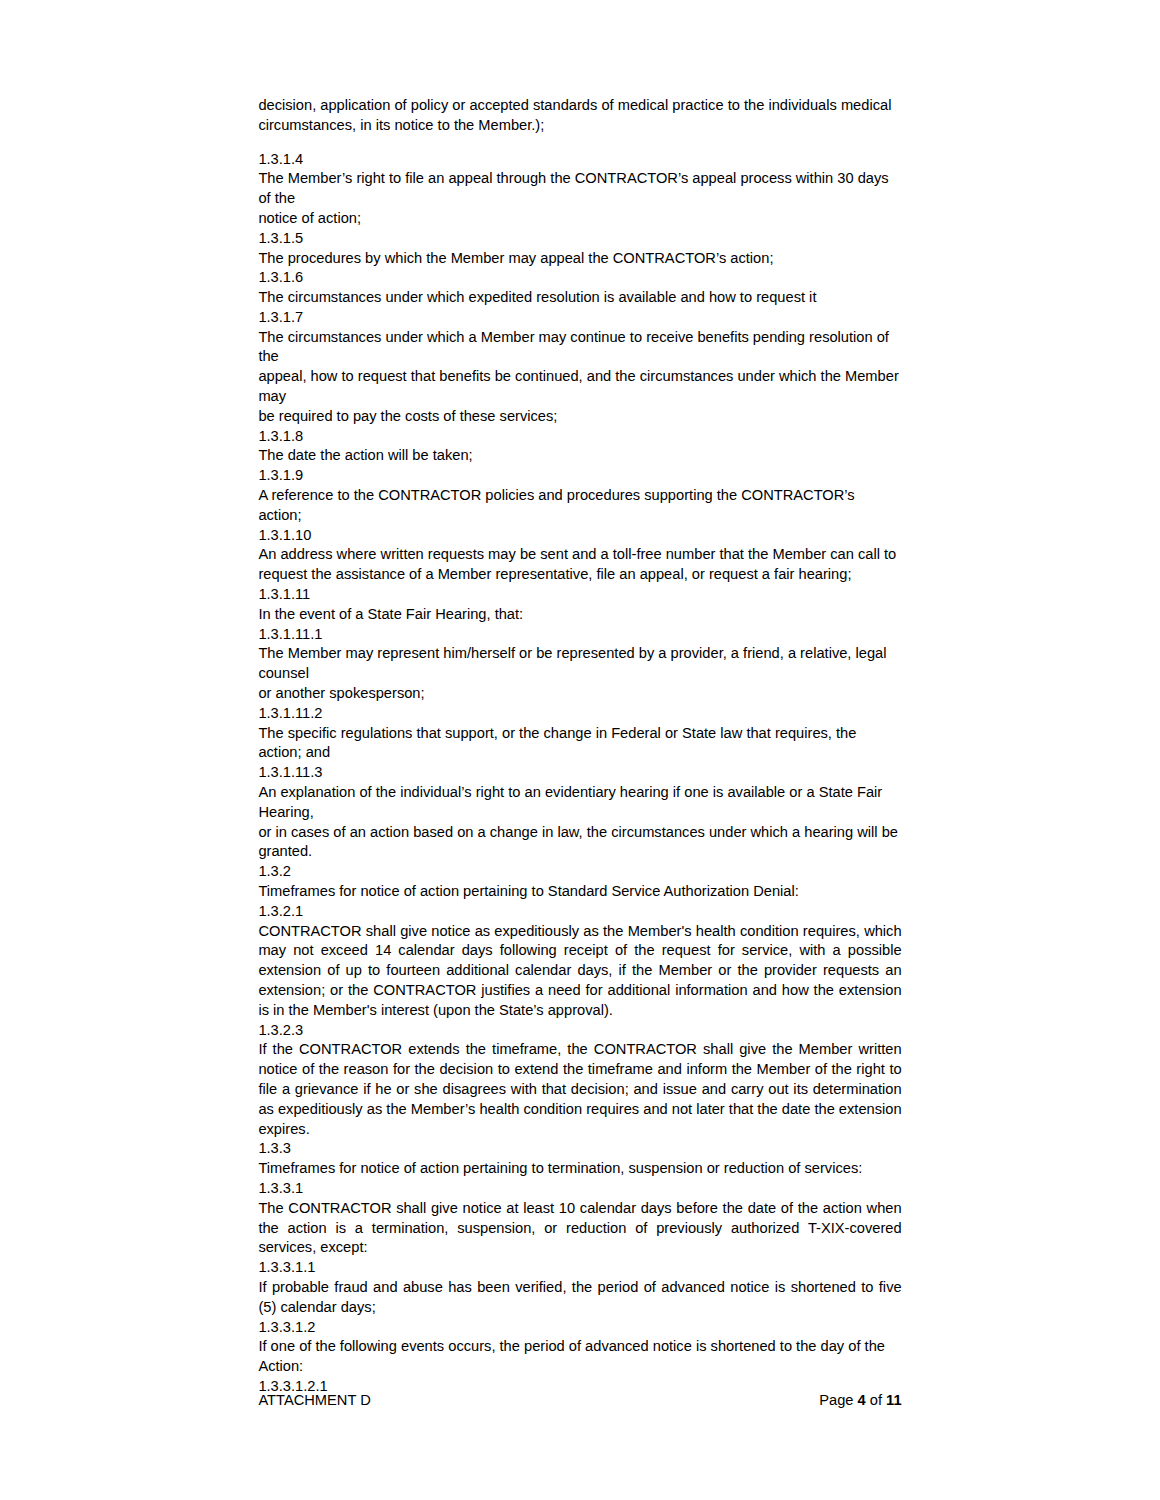decision, application of policy or accepted standards of medical practice to the individuals medical
circumstances, in its notice to the Member.);
1.3.1.4
The Member’s right to file an appeal through the CONTRACTOR’s appeal process within 30 days of the
notice of action;
1.3.1.5
The procedures by which the Member may appeal the CONTRACTOR’s action;
1.3.1.6
The circumstances under which expedited resolution is available and how to request it
1.3.1.7
The circumstances under which a Member may continue to receive benefits pending resolution of the
appeal, how to request that benefits be continued, and the circumstances under which the Member may
be required to pay the costs of these services;
1.3.1.8
The date the action will be taken;
1.3.1.9
A reference to the CONTRACTOR policies and procedures supporting the CONTRACTOR’s action;
1.3.1.10
An address where written requests may be sent and a toll-free number that the Member can call to
request the assistance of a Member representative, file an appeal, or request a fair hearing;
1.3.1.11
In the event of a State Fair Hearing, that:
1.3.1.11.1
The Member may represent him/herself or be represented by a provider, a friend, a relative, legal counsel
or another spokesperson;
1.3.1.11.2
The specific regulations that support, or the change in Federal or State law that requires, the action; and
1.3.1.11.3
An explanation of the individual’s right to an evidentiary hearing if one is available or a State Fair Hearing,
or in cases of an action based on a change in law, the circumstances under which a hearing will be
granted.
1.3.2
Timeframes for notice of action pertaining to Standard Service Authorization Denial:
1.3.2.1
CONTRACTOR shall give notice as expeditiously as the Member's health condition requires, which may not exceed 14 calendar days following receipt of the request for service, with a possible extension of up to fourteen additional calendar days, if the Member or the provider requests an extension; or the CONTRACTOR justifies a need for additional information and how the extension is in the Member's interest (upon the State’s approval).
1.3.2.3
If the CONTRACTOR extends the timeframe, the CONTRACTOR shall give the Member written notice of the reason for the decision to extend the timeframe and inform the Member of the right to file a grievance if he or she disagrees with that decision; and issue and carry out its determination as expeditiously as the Member’s health condition requires and not later that the date the extension expires.
1.3.3
Timeframes for notice of action pertaining to termination, suspension or reduction of services:
1.3.3.1
The CONTRACTOR shall give notice at least 10 calendar days before the date of the action when the action is a termination, suspension, or reduction of previously authorized T-XIX-covered services, except:
1.3.3.1.1
If probable fraud and abuse has been verified, the period of advanced notice is shortened to five (5) calendar days;
1.3.3.1.2
If one of the following events occurs, the period of advanced notice is shortened to the day of the Action:
1.3.3.1.2.1
ATTACHMENT D
Page 4 of 11